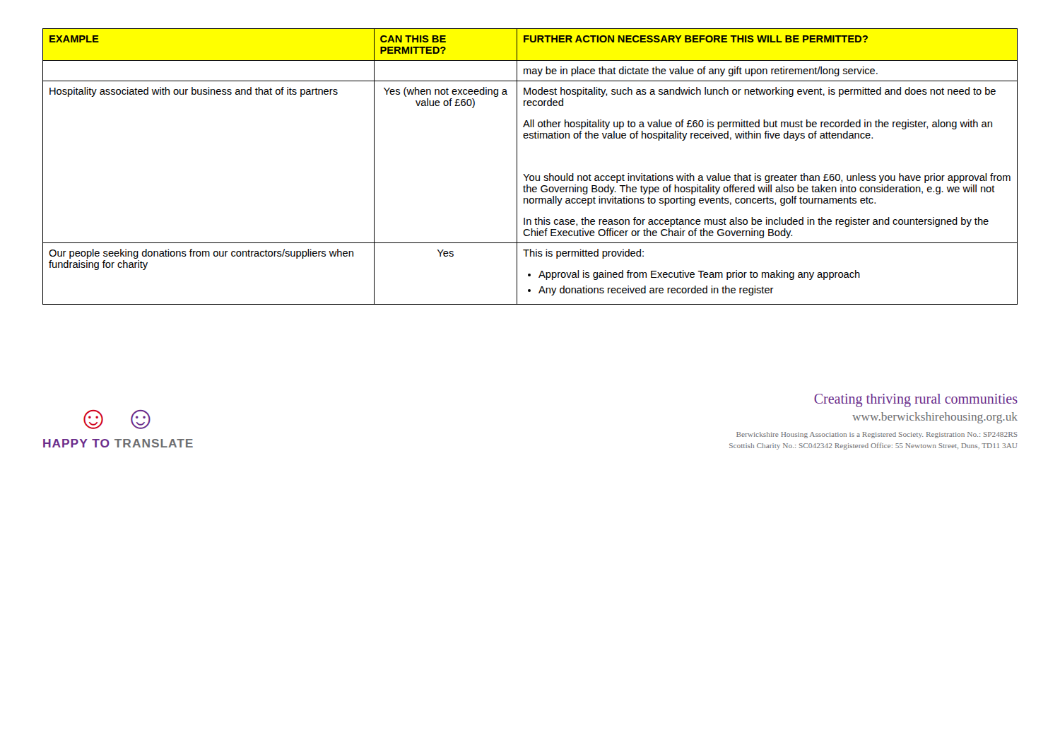| EXAMPLE | CAN THIS BE PERMITTED? | FURTHER ACTION NECESSARY BEFORE THIS WILL BE PERMITTED? |
| --- | --- | --- |
| | | may be in place that dictate the value of any gift upon retirement/long service. |
| Hospitality associated with our business and that of its partners | Yes (when not exceeding a value of £60) | Modest hospitality, such as a sandwich lunch or networking event, is permitted and does not need to be recorded All other hospitality up to a value of £60 is permitted but must be recorded in the register, along with an estimation of the value of hospitality received, within five days of attendance. You should not accept invitations with a value that is greater than £60, unless you have prior approval from the Governing Body. The type of hospitality offered will also be taken into consideration, e.g. we will not normally accept invitations to sporting events, concerts, golf tournaments etc. In this case, the reason for acceptance must also be included in the register and countersigned by the Chief Executive Officer or the Chair of the Governing Body. |
| Our people seeking donations from our contractors/suppliers when fundraising for charity | Yes | This is permitted provided: Approval is gained from Executive Team prior to making any approach Any donations received are recorded in the register |
☺ ☺
HAPPY TO TRANSLATE
Creating thriving rural communities
www.berwickshirehousing.org.uk
Berwickshire Housing Association is a Registered Society. Registration No.: SP2482RS
Scottish Charity No.: SC042342 Registered Office: 55 Newtown Street, Duns, TD11 3AU